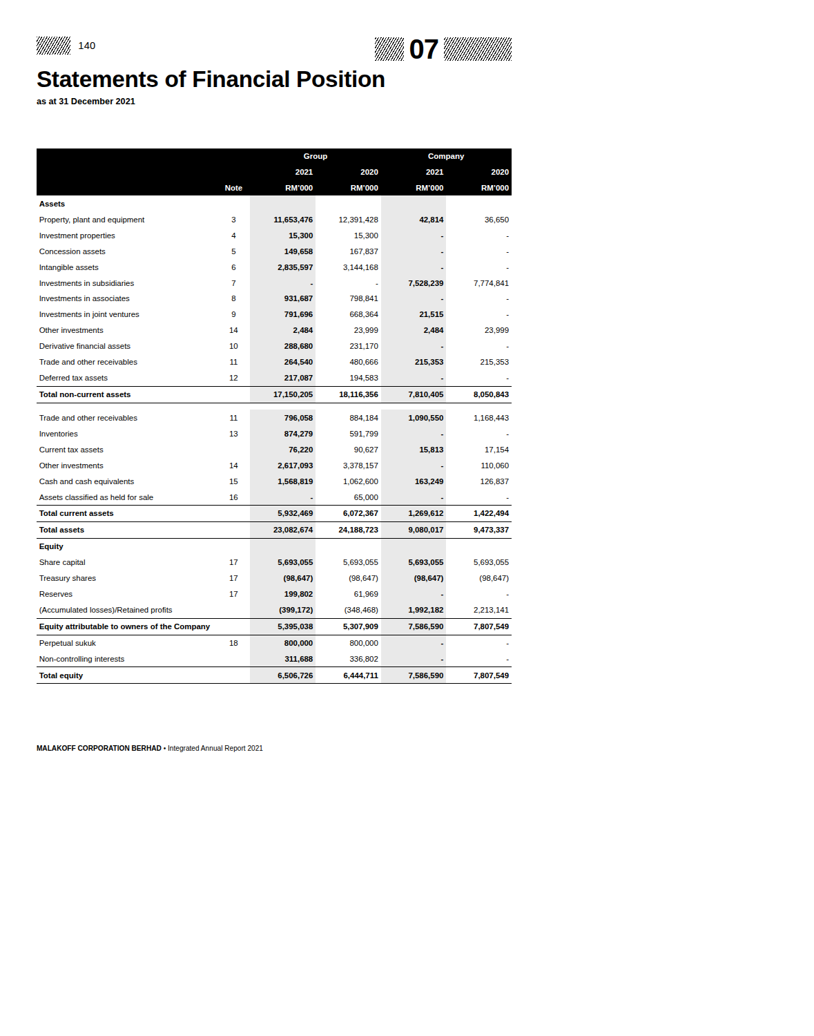140
07
Statements of Financial Position
as at 31 December 2021
| | | Group | Company |
| --- | --- | --- | --- |
| | | 2021 | 2020 | 2021 | 2020 |
| | Note | RM’000 | RM’000 | RM’000 | RM’000 |
| Assets | | | | | |
| Property, plant and equipment | 3 | 11,653,476 | 12,391,428 | 42,814 | 36,650 |
| Investment properties | 4 | 15,300 | 15,300 | - | - |
| Concession assets | 5 | 149,658 | 167,837 | - | - |
| Intangible assets | 6 | 2,835,597 | 3,144,168 | - | - |
| Investments in subsidiaries | 7 | - | - | 7,528,239 | 7,774,841 |
| Investments in associates | 8 | 931,687 | 798,841 | - | - |
| Investments in joint ventures | 9 | 791,696 | 668,364 | 21,515 | - |
| Other investments | 14 | 2,484 | 23,999 | 2,484 | 23,999 |
| Derivative financial assets | 10 | 288,680 | 231,170 | - | - |
| Trade and other receivables | 11 | 264,540 | 480,666 | 215,353 | 215,353 |
| Deferred tax assets | 12 | 217,087 | 194,583 | - | - |
| Total non-current assets | | 17,150,205 | 18,116,356 | 7,810,405 | 8,050,843 |
| Trade and other receivables | 11 | 796,058 | 884,184 | 1,090,550 | 1,168,443 |
| Inventories | 13 | 874,279 | 591,799 | - | - |
| Current tax assets | | 76,220 | 90,627 | 15,813 | 17,154 |
| Other investments | 14 | 2,617,093 | 3,378,157 | - | 110,060 |
| Cash and cash equivalents | 15 | 1,568,819 | 1,062,600 | 163,249 | 126,837 |
| Assets classified as held for sale | 16 | - | 65,000 | - | - |
| Total current assets | | 5,932,469 | 6,072,367 | 1,269,612 | 1,422,494 |
| Total assets | | 23,082,674 | 24,188,723 | 9,080,017 | 9,473,337 |
| Equity | | | | | |
| Share capital | 17 | 5,693,055 | 5,693,055 | 5,693,055 | 5,693,055 |
| Treasury shares | 17 | (98,647) | (98,647) | (98,647) | (98,647) |
| Reserves | 17 | 199,802 | 61,969 | - | - |
| (Accumulated losses)/Retained profits | | (399,172) | (348,468) | 1,992,182 | 2,213,141 |
| Equity attributable to owners of the Company | | 5,395,038 | 5,307,909 | 7,586,590 | 7,807,549 |
| Perpetual sukuk | 18 | 800,000 | 800,000 | - | - |
| Non-controlling interests | | 311,688 | 336,802 | - | - |
| Total equity | | 6,506,726 | 6,444,711 | 7,586,590 | 7,807,549 |
MALAKOFF CORPORATION BERHAD • Integrated Annual Report 2021